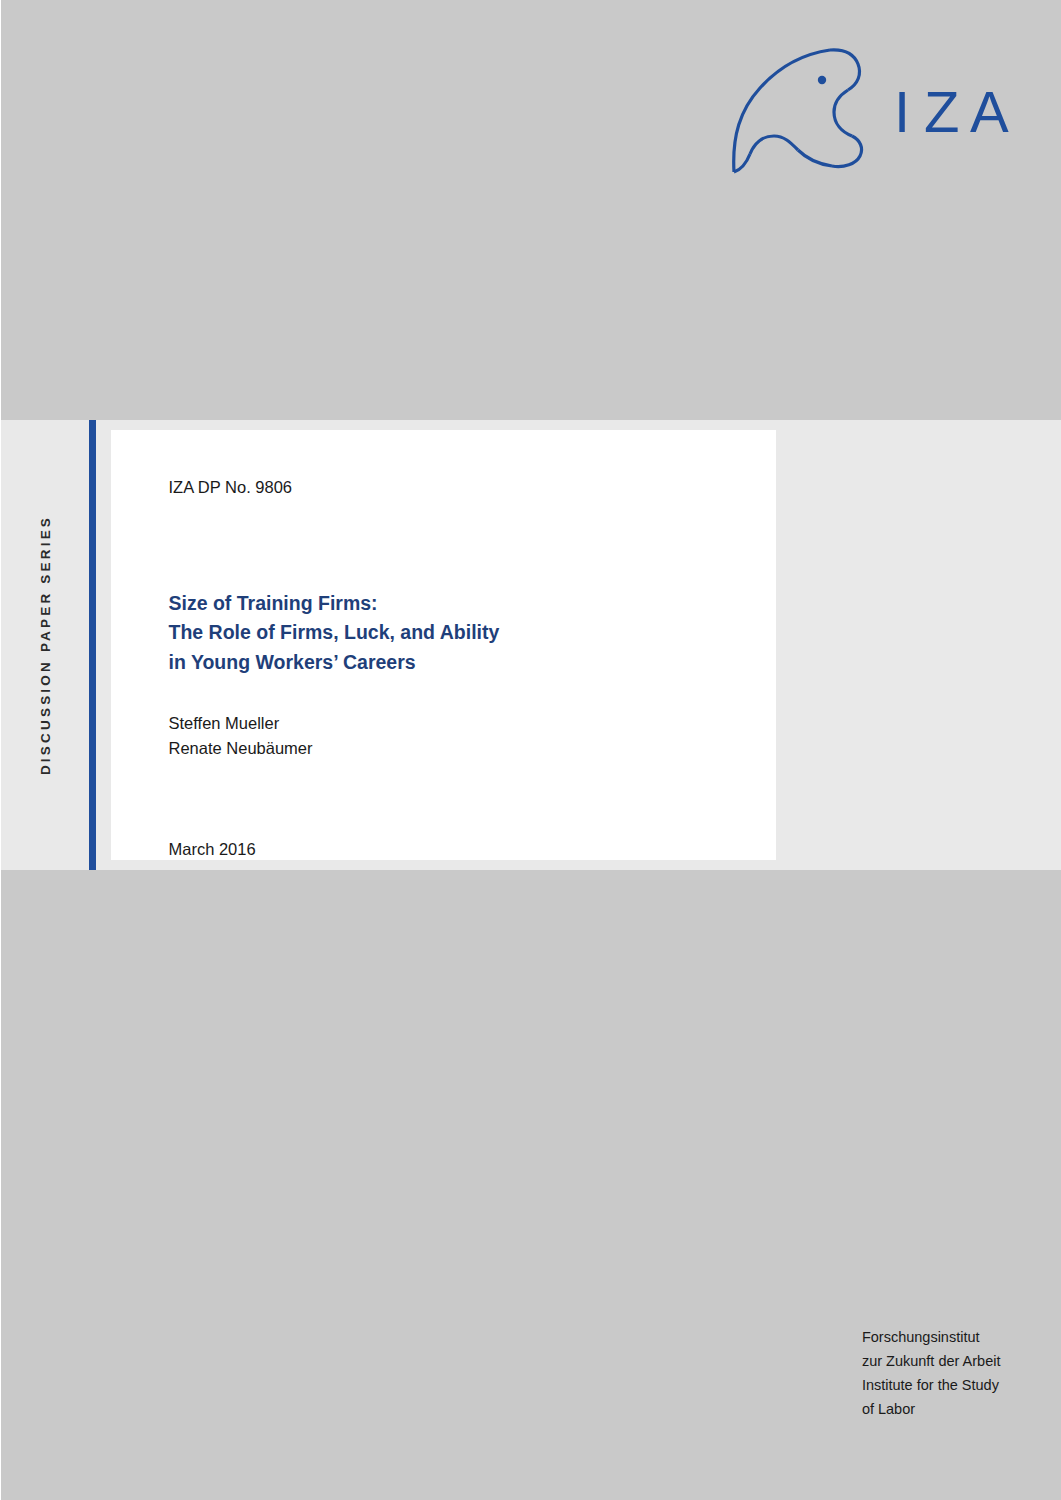I Z A
DISCUSSION PAPER SERIES
IZA DP No. 9806
Size of Training Firms:
The Role of Firms, Luck, and Ability
in Young Workers’ Careers
Steffen Mueller
Renate Neubäumer
March 2016
Forschungsinstitut
zur Zukunft der Arbeit
Institute for the Study
of Labor